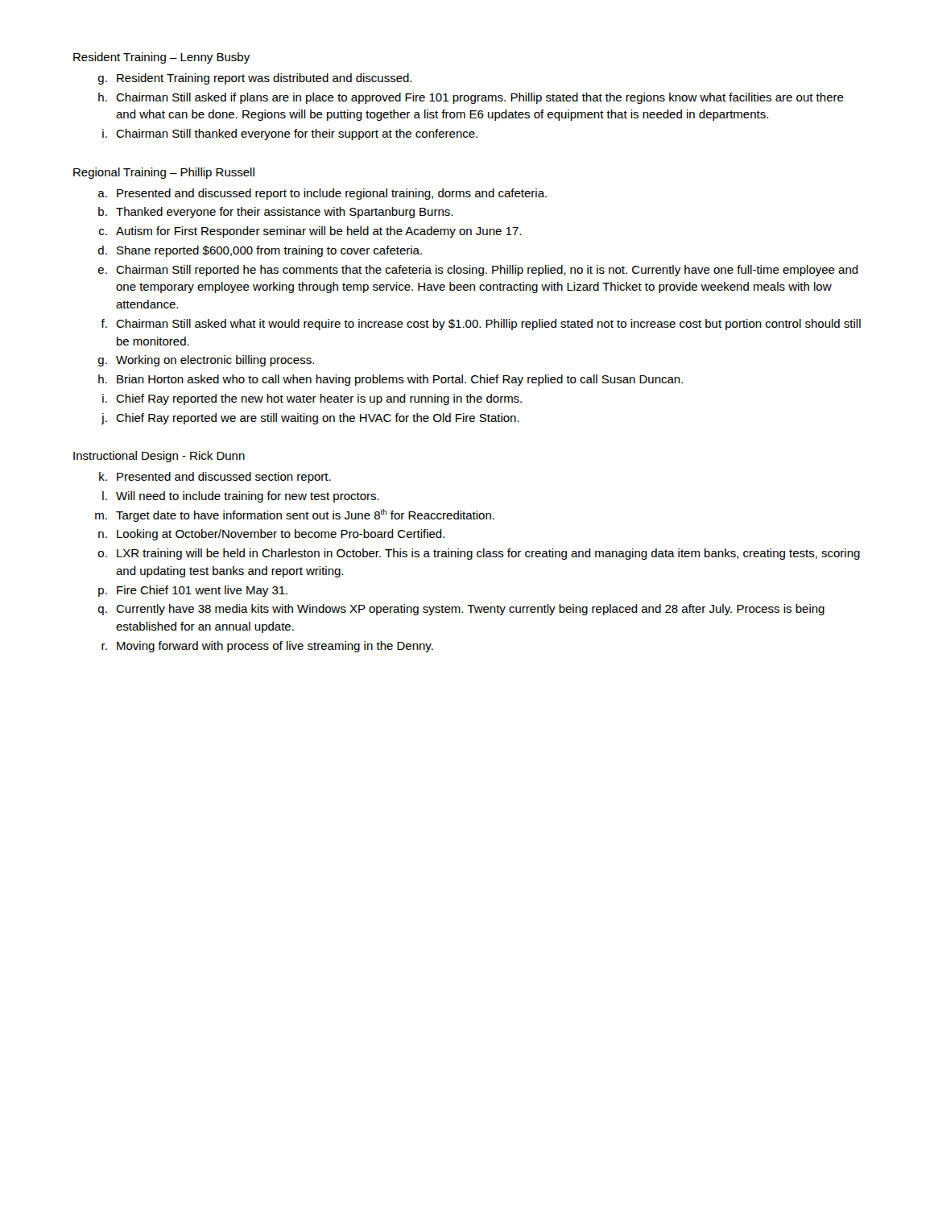Resident Training – Lenny Busby
Resident Training report was distributed and discussed.
Chairman Still asked if plans are in place to approved Fire 101 programs. Phillip stated that the regions know what facilities are out there and what can be done. Regions will be putting together a list from E6 updates of equipment that is needed in departments.
Chairman Still thanked everyone for their support at the conference.
Regional Training – Phillip Russell
Presented and discussed report to include regional training, dorms and cafeteria.
Thanked everyone for their assistance with Spartanburg Burns.
Autism for First Responder seminar will be held at the Academy on June 17.
Shane reported $600,000 from training to cover cafeteria.
Chairman Still reported he has comments that the cafeteria is closing. Phillip replied, no it is not. Currently have one full-time employee and one temporary employee working through temp service. Have been contracting with Lizard Thicket to provide weekend meals with low attendance.
Chairman Still asked what it would require to increase cost by $1.00. Phillip replied stated not to increase cost but portion control should still be monitored.
Working on electronic billing process.
Brian Horton asked who to call when having problems with Portal. Chief Ray replied to call Susan Duncan.
Chief Ray reported the new hot water heater is up and running in the dorms.
Chief Ray reported we are still waiting on the HVAC for the Old Fire Station.
Instructional Design - Rick Dunn
Presented and discussed section report.
Will need to include training for new test proctors.
Target date to have information sent out is June 8th for Reaccreditation.
Looking at October/November to become Pro-board Certified.
LXR training will be held in Charleston in October. This is a training class for creating and managing data item banks, creating tests, scoring and updating test banks and report writing.
Fire Chief 101 went live May 31.
Currently have 38 media kits with Windows XP operating system. Twenty currently being replaced and 28 after July. Process is being established for an annual update.
Moving forward with process of live streaming in the Denny.